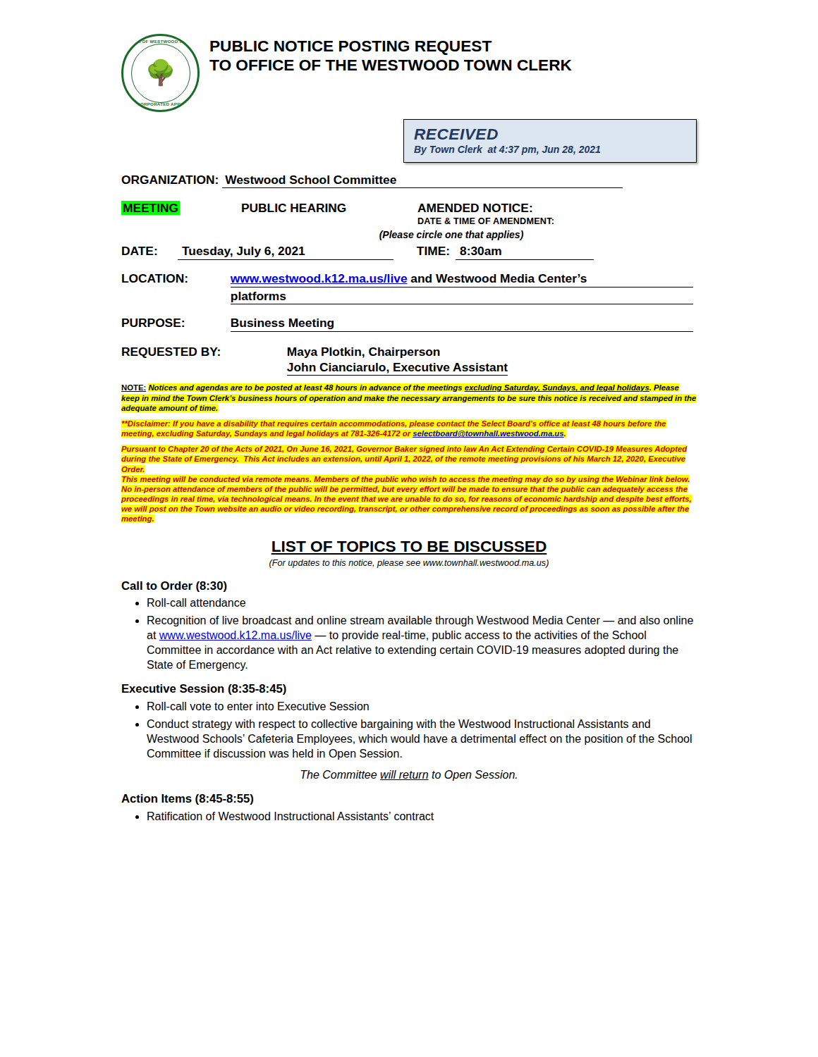TOWN OF WESTWOOD MASS.
🌳
INCORPORATED APRIL 2
PUBLIC NOTICE POSTING REQUEST
TO OFFICE OF THE WESTWOOD TOWN CLERK
RECEIVED
By Town Clerk at 4:37 pm, Jun 28, 2021
ORGANIZATION: Westwood School Committee
MEETING
PUBLIC HEARING
AMENDED NOTICE:
DATE & TIME OF AMENDMENT:
(Please circle one that applies)
DATE:
Tuesday, July 6, 2021
TIME:
8:30am
LOCATION: www.westwood.k12.ma.us/live and Westwood Media Center’s platforms
PURPOSE: Business Meeting
REQUESTED BY: Maya Plotkin, Chairperson John Cianciarulo, Executive Assistant
NOTE: Notices and agendas are to be posted at least 48 hours in advance of the meetings excluding Saturday, Sundays, and legal holidays. Please keep in mind the Town Clerk’s business hours of operation and make the necessary arrangements to be sure this notice is received and stamped in the adequate amount of time.
**Disclaimer: If you have a disability that requires certain accommodations, please contact the Select Board’s office at least 48 hours before the meeting, excluding Saturday, Sundays and legal holidays at 781-326-4172 or selectboard@townhall.westwood.ma.us.
Pursuant to Chapter 20 of the Acts of 2021, On June 16, 2021, Governor Baker signed into law An Act Extending Certain COVID-19 Measures Adopted during the State of Emergency. This Act includes an extension, until April 1, 2022, of the remote meeting provisions of his March 12, 2020, Executive Order.
This meeting will be conducted via remote means. Members of the public who wish to access the meeting may do so by using the Webinar link below. No in-person attendance of members of the public will be permitted, but every effort will be made to ensure that the public can adequately access the proceedings in real time, via technological means. In the event that we are unable to do so, for reasons of economic hardship and despite best efforts, we will post on the Town website an audio or video recording, transcript, or other comprehensive record of proceedings as soon as possible after the meeting.
LIST OF TOPICS TO BE DISCUSSED
(For updates to this notice, please see www.townhall.westwood.ma.us)
Call to Order (8:30)
Roll-call attendance
Recognition of live broadcast and online stream available through Westwood Media Center — and also online at www.westwood.k12.ma.us/live — to provide real-time, public access to the activities of the School Committee in accordance with an Act relative to extending certain COVID-19 measures adopted during the State of Emergency.
Executive Session (8:35-8:45)
Roll-call vote to enter into Executive Session
Conduct strategy with respect to collective bargaining with the Westwood Instructional Assistants and Westwood Schools’ Cafeteria Employees, which would have a detrimental effect on the position of the School Committee if discussion was held in Open Session.
The Committee will return to Open Session.
Action Items (8:45-8:55)
Ratification of Westwood Instructional Assistants’ contract